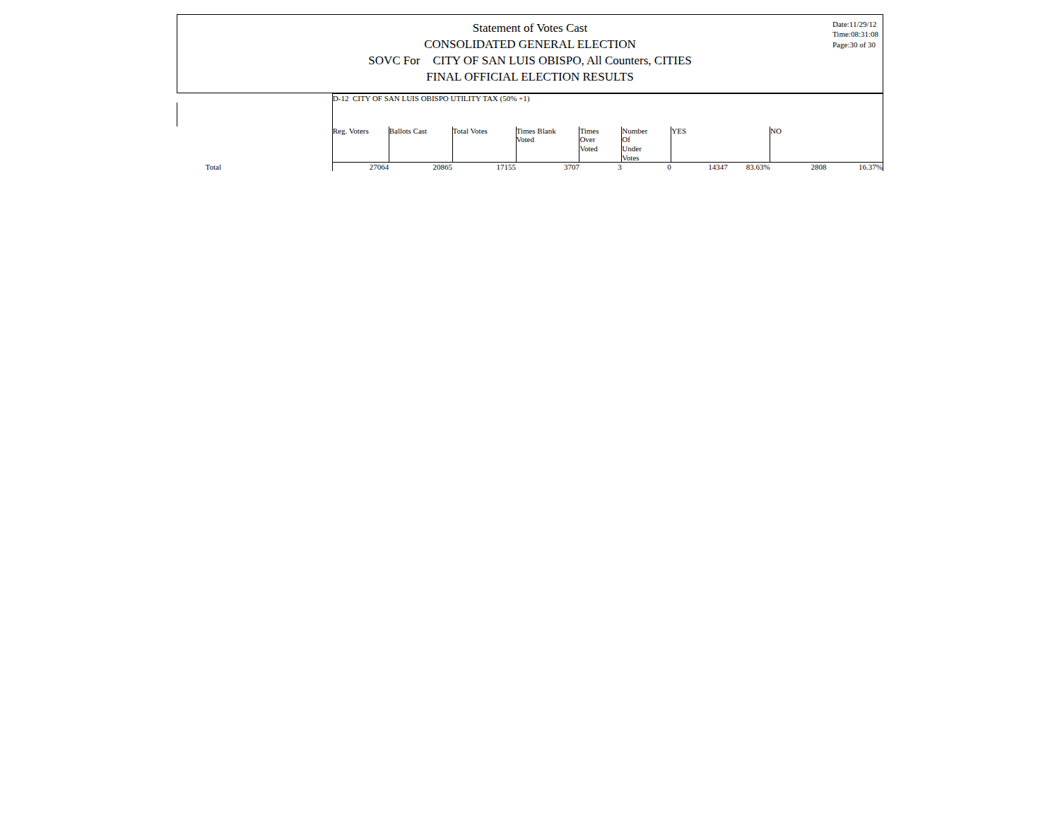Date:11/29/12
Time:08:31:08
Page:30 of 30
Statement of Votes Cast
CONSOLIDATED GENERAL ELECTION
SOVC For CITY OF SAN LUIS OBISPO, All Counters, CITIES
FINAL OFFICIAL ELECTION RESULTS
| | D-12 CITY OF SAN LUIS OBISPO UTILITY TAX (50% +1) |
| | Reg. Voters | Ballots Cast | Total Votes | Times Blank Voted | Times Over Voted | Number Of Under Votes | YES | | NO | |
| Total | 27064 | 20865 | 17155 | 3707 | 3 | 0 | 14347 | 83.63% | 2808 | 16.37% |